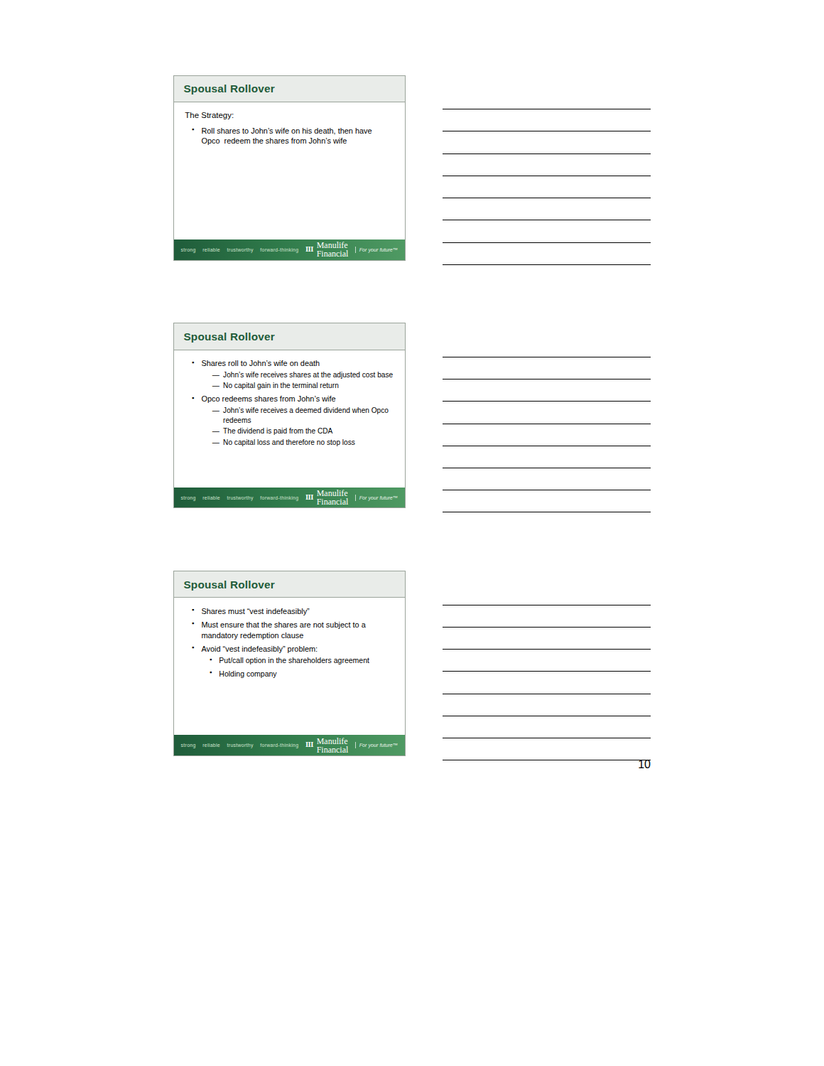Spousal Rollover
The Strategy:
Roll shares to John’s wife on his death, then have Opco redeem the shares from John’s wife
strong reliable trustworthy forward-thinking
III Manulife Financial For your future™
Spousal Rollover
Shares roll to John’s wife on death
John’s wife receives shares at the adjusted cost base
No capital gain in the terminal return
Opco redeems shares from John’s wife
John’s wife receives a deemed dividend when Opco redeems
The dividend is paid from the CDA
No capital loss and therefore no stop loss
strong reliable trustworthy forward-thinking
III Manulife Financial For your future™
Spousal Rollover
Shares must “vest indefeasibly”
Must ensure that the shares are not subject to a mandatory redemption clause
Avoid “vest indefeasibly” problem:
Put/call option in the shareholders agreement
Holding company
strong reliable trustworthy forward-thinking
III Manulife Financial For your future™
10